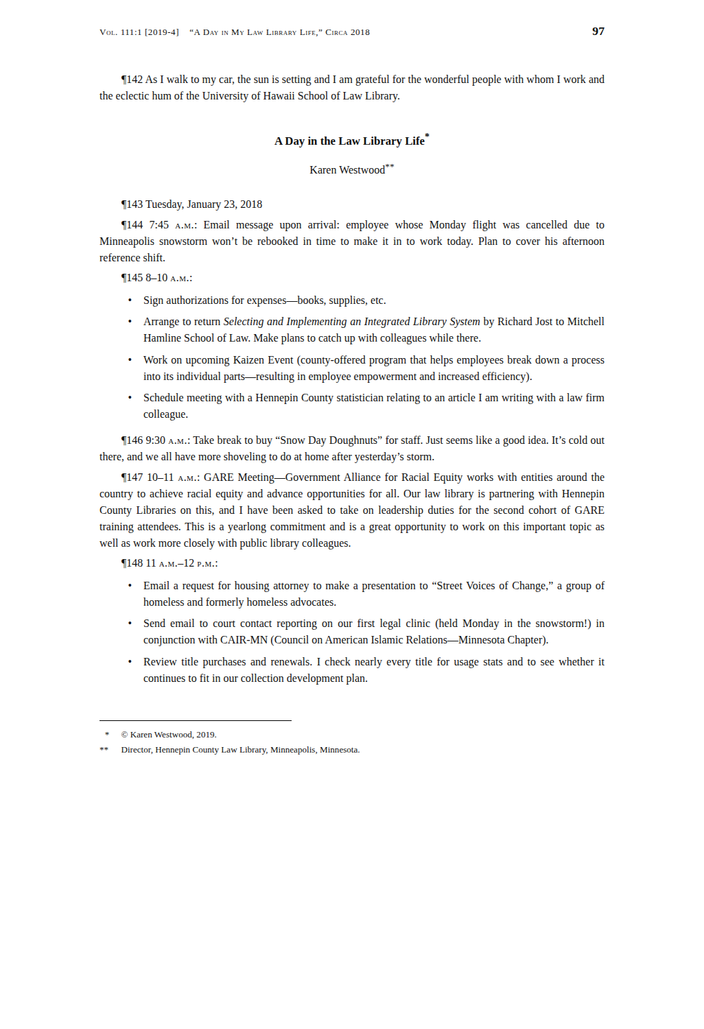Vol. 111:1 [2019-4] “A Day in My Law Library Life,” Circa 2018 97
¶142 As I walk to my car, the sun is setting and I am grateful for the wonderful people with whom I work and the eclectic hum of the University of Hawaii School of Law Library.
A Day in the Law Library Life*
Karen Westwood**
¶143 Tuesday, January 23, 2018
¶144 7:45 a.m.: Email message upon arrival: employee whose Monday flight was cancelled due to Minneapolis snowstorm won’t be rebooked in time to make it in to work today. Plan to cover his afternoon reference shift.
¶145 8–10 a.m.:
Sign authorizations for expenses—books, supplies, etc.
Arrange to return Selecting and Implementing an Integrated Library System by Richard Jost to Mitchell Hamline School of Law. Make plans to catch up with colleagues while there.
Work on upcoming Kaizen Event (county-offered program that helps employees break down a process into its individual parts—resulting in employee empowerment and increased efficiency).
Schedule meeting with a Hennepin County statistician relating to an article I am writing with a law firm colleague.
¶146 9:30 a.m.: Take break to buy “Snow Day Doughnuts” for staff. Just seems like a good idea. It’s cold out there, and we all have more shoveling to do at home after yesterday’s storm.
¶147 10–11 a.m.: GARE Meeting—Government Alliance for Racial Equity works with entities around the country to achieve racial equity and advance opportunities for all. Our law library is partnering with Hennepin County Libraries on this, and I have been asked to take on leadership duties for the second cohort of GARE training attendees. This is a yearlong commitment and is a great opportunity to work on this important topic as well as work more closely with public library colleagues.
¶148 11 a.m.–12 p.m.:
Email a request for housing attorney to make a presentation to “Street Voices of Change,” a group of homeless and formerly homeless advocates.
Send email to court contact reporting on our first legal clinic (held Monday in the snowstorm!) in conjunction with CAIR-MN (Council on American Islamic Relations—Minnesota Chapter).
Review title purchases and renewals. I check nearly every title for usage stats and to see whether it continues to fit in our collection development plan.
*© Karen Westwood, 2019.
**Director, Hennepin County Law Library, Minneapolis, Minnesota.